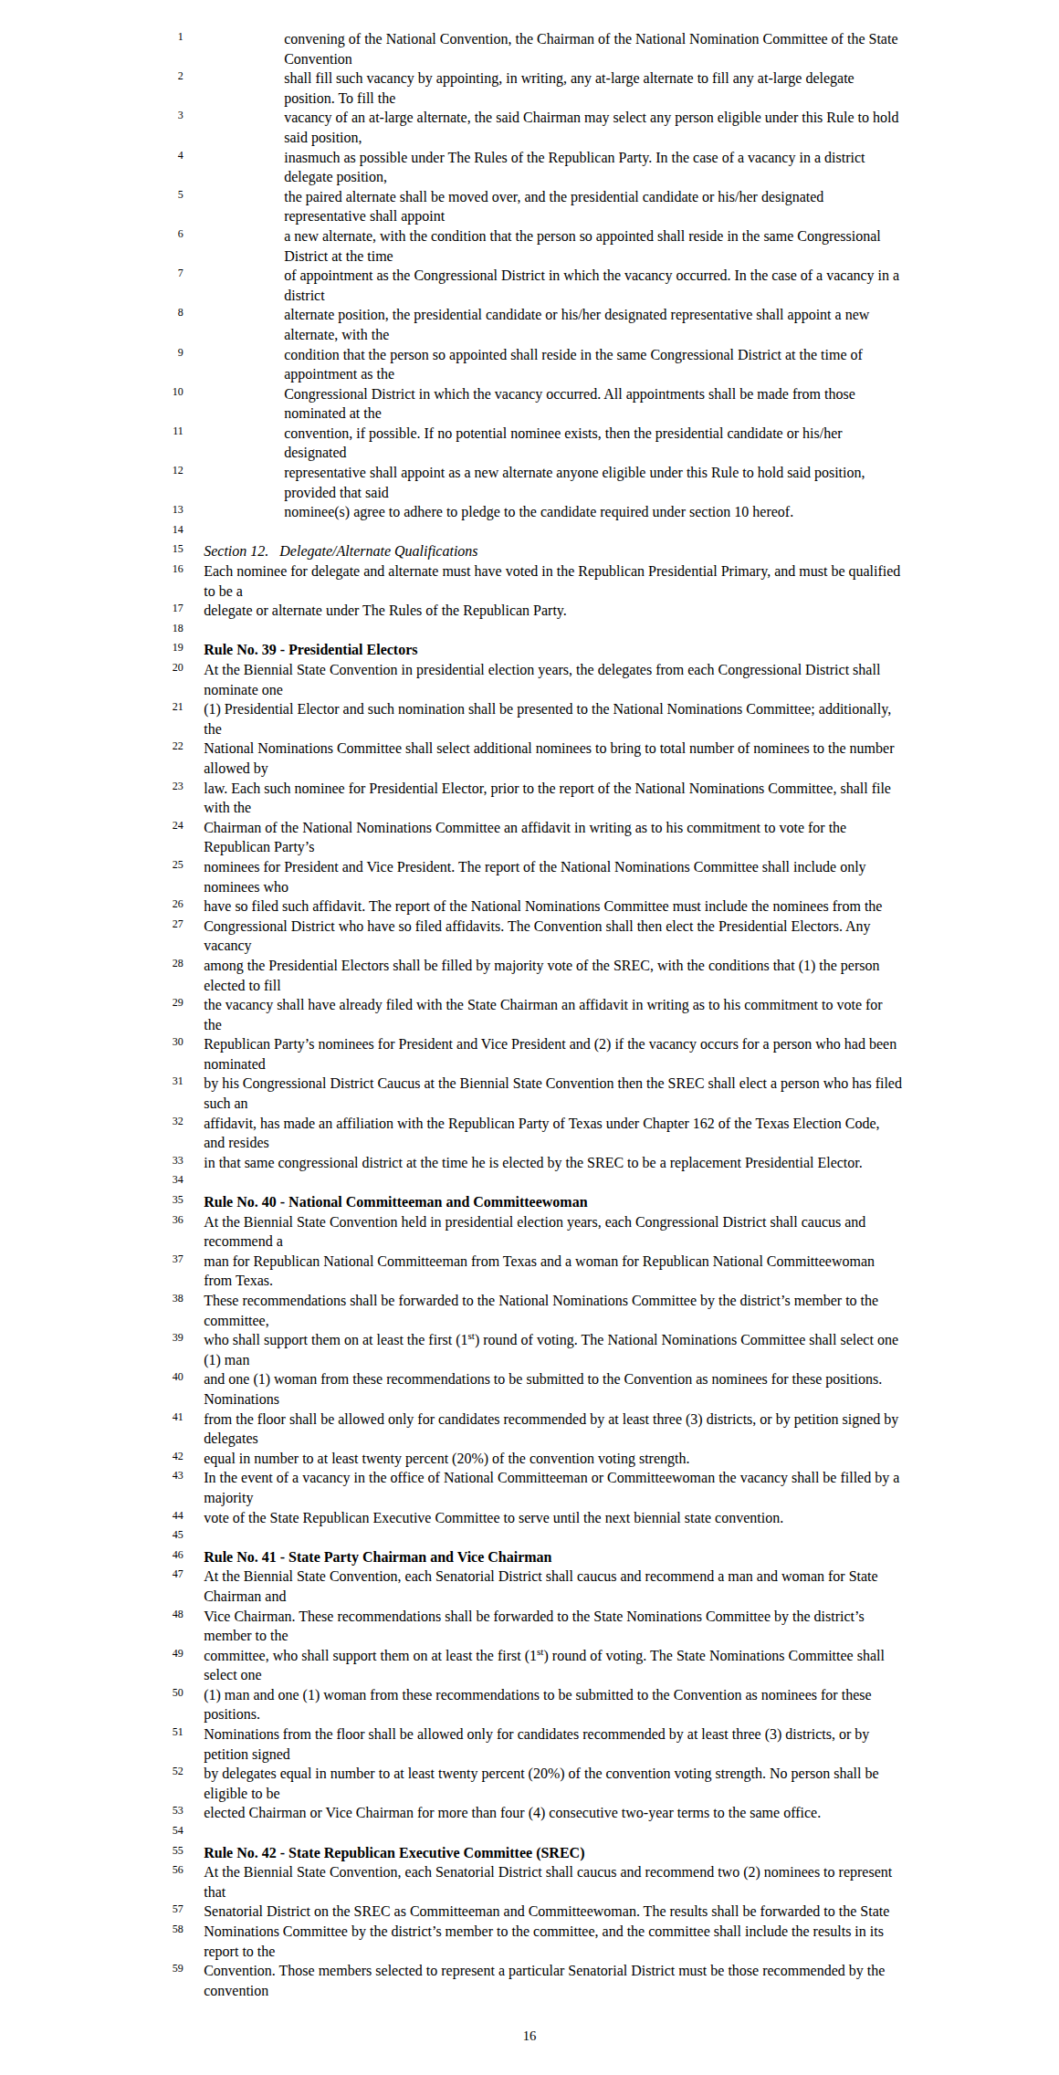convening of the National Convention, the Chairman of the National Nomination Committee of the State Convention
shall fill such vacancy by appointing, in writing, any at-large alternate to fill any at-large delegate position. To fill the
vacancy of an at-large alternate, the said Chairman may select any person eligible under this Rule to hold said position,
inasmuch as possible under The Rules of the Republican Party. In the case of a vacancy in a district delegate position,
the paired alternate shall be moved over, and the presidential candidate or his/her designated representative shall appoint
a new alternate, with the condition that the person so appointed shall reside in the same Congressional District at the time
of appointment as the Congressional District in which the vacancy occurred. In the case of a vacancy in a district
alternate position, the presidential candidate or his/her designated representative shall appoint a new alternate, with the
condition that the person so appointed shall reside in the same Congressional District at the time of appointment as the
Congressional District in which the vacancy occurred. All appointments shall be made from those nominated at the
convention, if possible. If no potential nominee exists, then the presidential candidate or his/her designated
representative shall appoint as a new alternate anyone eligible under this Rule to hold said position, provided that said
nominee(s) agree to adhere to pledge to the candidate required under section 10 hereof.
Section 12. Delegate/Alternate Qualifications
Each nominee for delegate and alternate must have voted in the Republican Presidential Primary, and must be qualified to be a
delegate or alternate under The Rules of the Republican Party.
Rule No. 39 - Presidential Electors
At the Biennial State Convention in presidential election years, the delegates from each Congressional District shall nominate one
(1) Presidential Elector and such nomination shall be presented to the National Nominations Committee; additionally, the
National Nominations Committee shall select additional nominees to bring to total number of nominees to the number allowed by
law. Each such nominee for Presidential Elector, prior to the report of the National Nominations Committee, shall file with the
Chairman of the National Nominations Committee an affidavit in writing as to his commitment to vote for the Republican Party’s
nominees for President and Vice President. The report of the National Nominations Committee shall include only nominees who
have so filed such affidavit. The report of the National Nominations Committee must include the nominees from the
Congressional District who have so filed affidavits. The Convention shall then elect the Presidential Electors. Any vacancy
among the Presidential Electors shall be filled by majority vote of the SREC, with the conditions that (1) the person elected to fill
the vacancy shall have already filed with the State Chairman an affidavit in writing as to his commitment to vote for the
Republican Party’s nominees for President and Vice President and (2) if the vacancy occurs for a person who had been nominated
by his Congressional District Caucus at the Biennial State Convention then the SREC shall elect a person who has filed such an
affidavit, has made an affiliation with the Republican Party of Texas under Chapter 162 of the Texas Election Code, and resides
in that same congressional district at the time he is elected by the SREC to be a replacement Presidential Elector.
Rule No. 40 - National Committeeman and Committeewoman
At the Biennial State Convention held in presidential election years, each Congressional District shall caucus and recommend a
man for Republican National Committeeman from Texas and a woman for Republican National Committeewoman from Texas.
These recommendations shall be forwarded to the National Nominations Committee by the district’s member to the committee,
who shall support them on at least the first (1st) round of voting. The National Nominations Committee shall select one (1) man
and one (1) woman from these recommendations to be submitted to the Convention as nominees for these positions. Nominations
from the floor shall be allowed only for candidates recommended by at least three (3) districts, or by petition signed by delegates
equal in number to at least twenty percent (20%) of the convention voting strength.
In the event of a vacancy in the office of National Committeeman or Committeewoman the vacancy shall be filled by a majority
vote of the State Republican Executive Committee to serve until the next biennial state convention.
Rule No. 41 - State Party Chairman and Vice Chairman
At the Biennial State Convention, each Senatorial District shall caucus and recommend a man and woman for State Chairman and
Vice Chairman. These recommendations shall be forwarded to the State Nominations Committee by the district’s member to the
committee, who shall support them on at least the first (1st) round of voting. The State Nominations Committee shall select one
(1) man and one (1) woman from these recommendations to be submitted to the Convention as nominees for these positions.
Nominations from the floor shall be allowed only for candidates recommended by at least three (3) districts, or by petition signed
by delegates equal in number to at least twenty percent (20%) of the convention voting strength. No person shall be eligible to be
elected Chairman or Vice Chairman for more than four (4) consecutive two-year terms to the same office.
Rule No. 42 - State Republican Executive Committee (SREC)
At the Biennial State Convention, each Senatorial District shall caucus and recommend two (2) nominees to represent that
Senatorial District on the SREC as Committeeman and Committeewoman. The results shall be forwarded to the State
Nominations Committee by the district’s member to the committee, and the committee shall include the results in its report to the
Convention. Those members selected to represent a particular Senatorial District must be those recommended by the convention
16